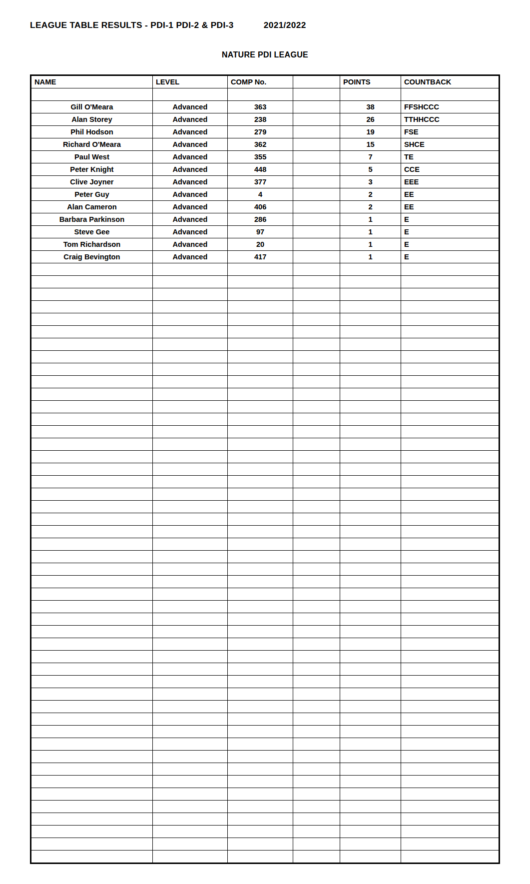LEAGUE TABLE RESULTS - PDI-1 PDI-2 & PDI-32021/2022
NATURE PDI LEAGUE
| NAME | LEVEL | COMP No. | | POINTS | COUNTBACK |
| --- | --- | --- | --- | --- | --- |
| Gill O'Meara | Advanced | 363 | | 38 | FFSHCCC |
| Alan Storey | Advanced | 238 | | 26 | TTHHCCC |
| Phil Hodson | Advanced | 279 | | 19 | FSE |
| Richard O'Meara | Advanced | 362 | | 15 | SHCE |
| Paul West | Advanced | 355 | | 7 | TE |
| Peter Knight | Advanced | 448 | | 5 | CCE |
| Clive Joyner | Advanced | 377 | | 3 | EEE |
| Peter Guy | Advanced | 4 | | 2 | EE |
| Alan Cameron | Advanced | 406 | | 2 | EE |
| Barbara Parkinson | Advanced | 286 | | 1 | E |
| Steve Gee | Advanced | 97 | | 1 | E |
| Tom Richardson | Advanced | 20 | | 1 | E |
| Craig Bevington | Advanced | 417 | | 1 | E |